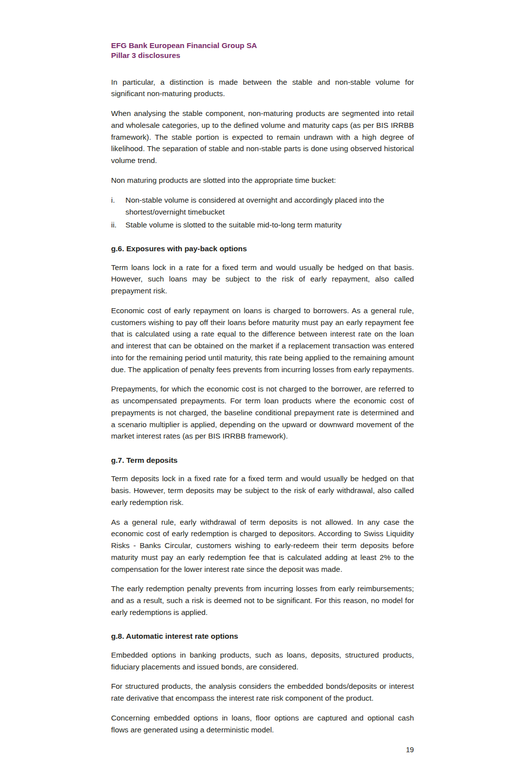EFG Bank European Financial Group SA Pillar 3 disclosures
In particular, a distinction is made between the stable and non-stable volume for significant non-maturing products.
When analysing the stable component, non-maturing products are segmented into retail and wholesale categories, up to the defined volume and maturity caps (as per BIS IRRBB framework). The stable portion is expected to remain undrawn with a high degree of likelihood. The separation of stable and non-stable parts is done using observed historical volume trend.
Non maturing products are slotted into the appropriate time bucket:
i. Non-stable volume is considered at overnight and accordingly placed into the shortest/overnight timebucket
ii. Stable volume is slotted to the suitable mid-to-long term maturity
g.6. Exposures with pay-back options
Term loans lock in a rate for a fixed term and would usually be hedged on that basis. However, such loans may be subject to the risk of early repayment, also called prepayment risk.
Economic cost of early repayment on loans is charged to borrowers. As a general rule, customers wishing to pay off their loans before maturity must pay an early repayment fee that is calculated using a rate equal to the difference between interest rate on the loan and interest that can be obtained on the market if a replacement transaction was entered into for the remaining period until maturity, this rate being applied to the remaining amount due. The application of penalty fees prevents from incurring losses from early repayments.
Prepayments, for which the economic cost is not charged to the borrower, are referred to as uncompensated prepayments. For term loan products where the economic cost of prepayments is not charged, the baseline conditional prepayment rate is determined and a scenario multiplier is applied, depending on the upward or downward movement of the market interest rates (as per BIS IRRBB framework).
g.7. Term deposits
Term deposits lock in a fixed rate for a fixed term and would usually be hedged on that basis. However, term deposits may be subject to the risk of early withdrawal, also called early redemption risk.
As a general rule, early withdrawal of term deposits is not allowed. In any case the economic cost of early redemption is charged to depositors. According to Swiss Liquidity Risks - Banks Circular, customers wishing to early-redeem their term deposits before maturity must pay an early redemption fee that is calculated adding at least 2% to the compensation for the lower interest rate since the deposit was made.
The early redemption penalty prevents from incurring losses from early reimbursements; and as a result, such a risk is deemed not to be significant. For this reason, no model for early redemptions is applied.
g.8. Automatic interest rate options
Embedded options in banking products, such as loans, deposits, structured products, fiduciary placements and issued bonds, are considered.
For structured products, the analysis considers the embedded bonds/deposits or interest rate derivative that encompass the interest rate risk component of the product.
Concerning embedded options in loans, floor options are captured and optional cash flows are generated using a deterministic model.
19